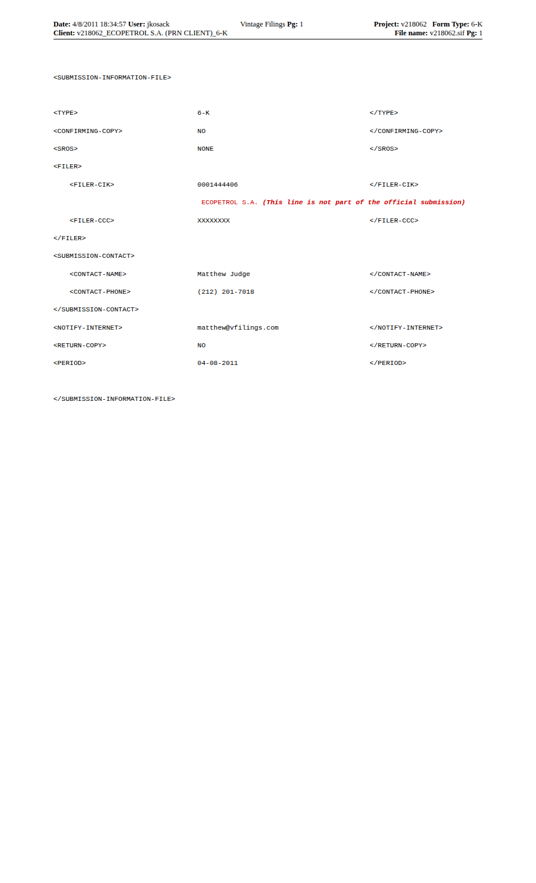Date: 4/8/2011 18:34:57 User: jkosack
Vintage Filings Pg: 1
Project: v218062 Form Type: 6-K
Client: v218062_ECOPETROL S.A. (PRN CLIENT)_6-K
File name: v218062.sif Pg: 1
<SUBMISSION-INFORMATION-FILE> <TYPE>6-K</TYPE> <CONFIRMING-COPY>NO</CONFIRMING-COPY> <SROS>NONE</SROS> <FILER> <FILER-CIK>0001444406</FILER-CIK> ECOPETROL S.A. (This line is not part of the official submission) <FILER-CCC>XXXXXXXX</FILER-CCC> </FILER> <SUBMISSION-CONTACT> <CONTACT-NAME>Matthew Judge</CONTACT-NAME> <CONTACT-PHONE>(212) 201-7018</CONTACT-PHONE> </SUBMISSION-CONTACT> <NOTIFY-INTERNET>matthew@vfilings.com</NOTIFY-INTERNET> <RETURN-COPY>NO</RETURN-COPY> <PERIOD>04-08-2011</PERIOD> </SUBMISSION-INFORMATION-FILE>